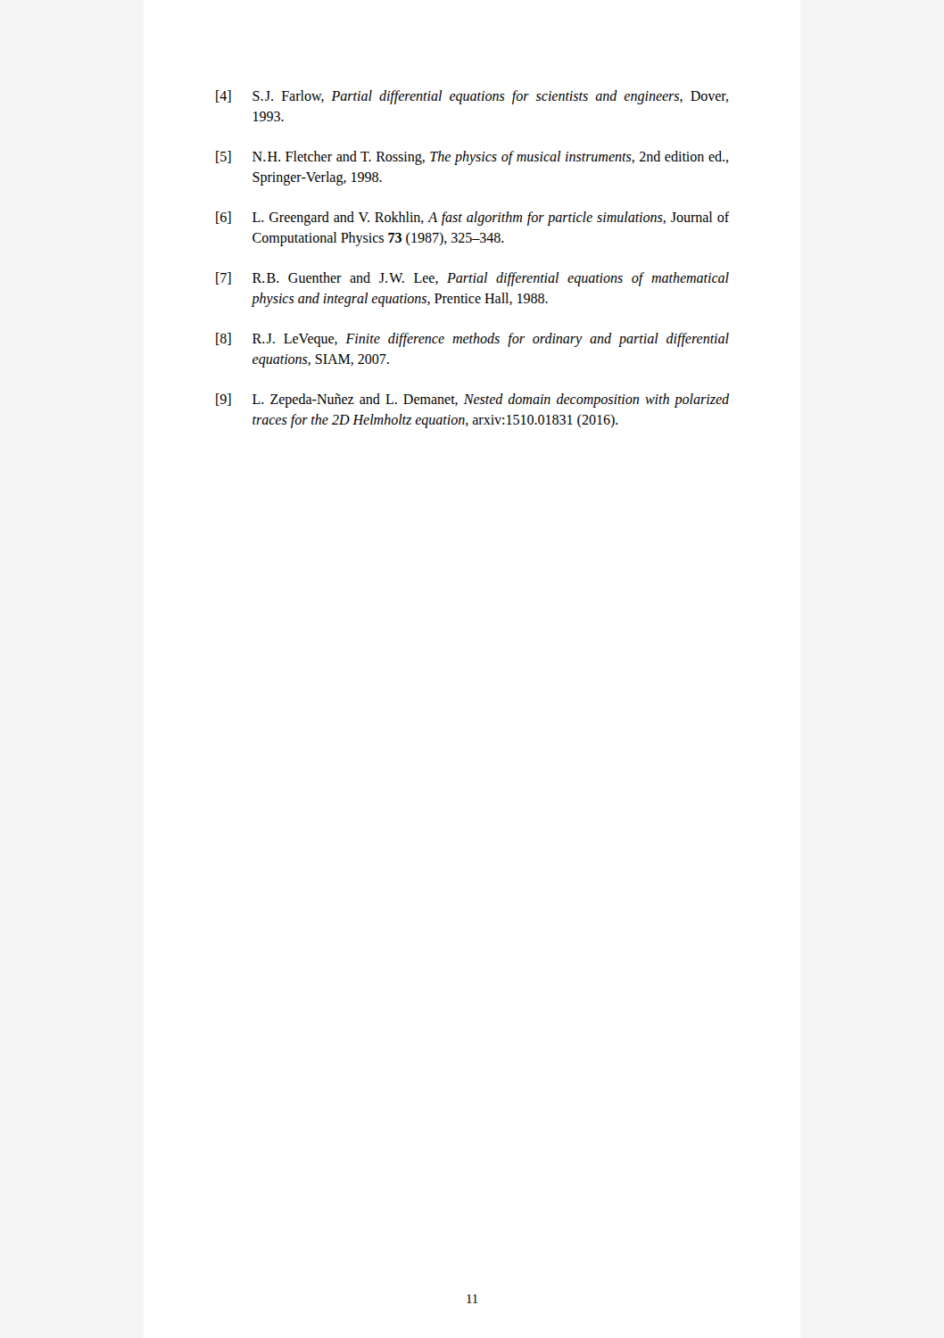[4] S. J. Farlow, Partial differential equations for scientists and engineers, Dover, 1993.
[5] N. H. Fletcher and T. Rossing, The physics of musical instruments, 2nd edition ed., Springer-Verlag, 1998.
[6] L. Greengard and V. Rokhlin, A fast algorithm for particle simulations, Journal of Computational Physics 73 (1987), 325–348.
[7] R. B. Guenther and J. W. Lee, Partial differential equations of mathematical physics and integral equations, Prentice Hall, 1988.
[8] R. J. LeVeque, Finite difference methods for ordinary and partial differential equations, SIAM, 2007.
[9] L. Zepeda-Nuñez and L. Demanet, Nested domain decomposition with polarized traces for the 2D Helmholtz equation, arxiv:1510.01831 (2016).
11